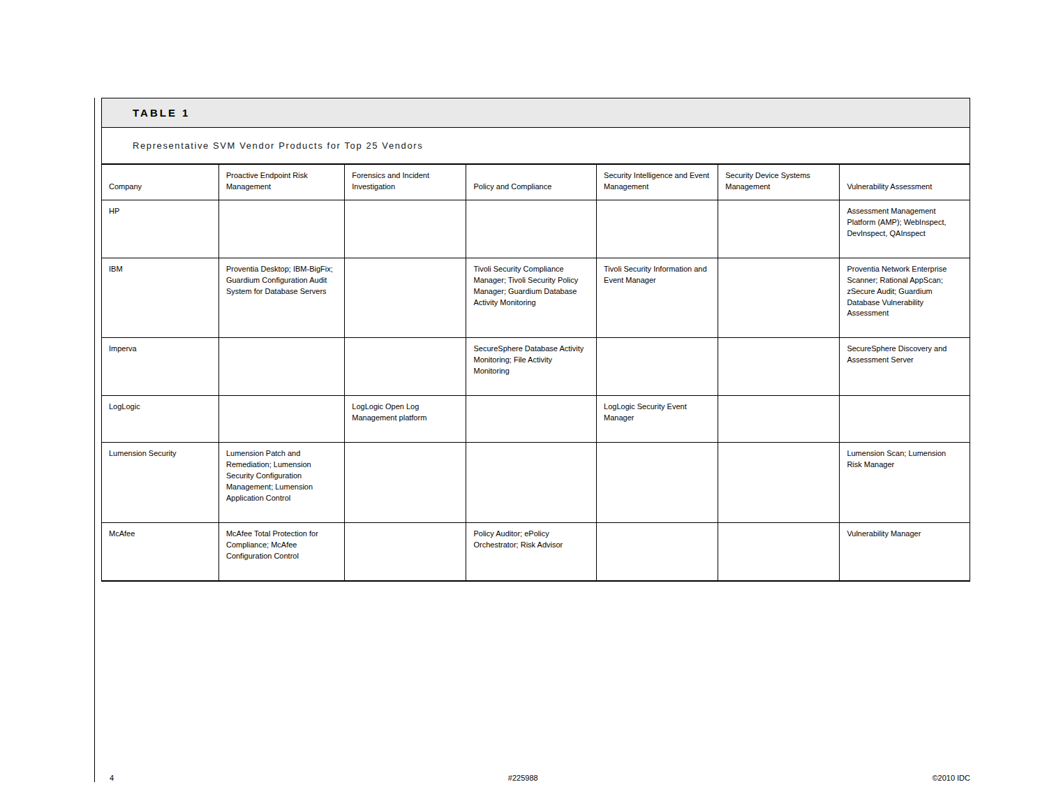TABLE 1
Representative SVM Vendor Products for Top 25 Vendors
| Company | Proactive Endpoint Risk Management | Forensics and Incident Investigation | Policy and Compliance | Security Intelligence and Event Management | Security Device Systems Management | Vulnerability Assessment |
| --- | --- | --- | --- | --- | --- | --- |
| HP | | | | | | Assessment Management Platform (AMP); WebInspect, DevInspect, QAInspect |
| IBM | Proventia Desktop; IBM-BigFix; Guardium Configuration Audit System for Database Servers | | Tivoli Security Compliance Manager; Tivoli Security Policy Manager; Guardium Database Activity Monitoring | Tivoli Security Information and Event Manager | | Proventia Network Enterprise Scanner; Rational AppScan; zSecure Audit; Guardium Database Vulnerability Assessment |
| Imperva | | | SecureSphere Database Activity Monitoring; File Activity Monitoring | | | SecureSphere Discovery and Assessment Server |
| LogLogic | | LogLogic Open Log Management platform | | LogLogic Security Event Manager | | |
| Lumension Security | Lumension Patch and Remediation; Lumension Security Configuration Management; Lumension Application Control | | | | | Lumension Scan; Lumension Risk Manager |
| McAfee | McAfee Total Protection for Compliance; McAfee Configuration Control | | Policy Auditor; ePolicy Orchestrator; Risk Advisor | | | Vulnerability Manager |
4 ©2010 IDC
#225988